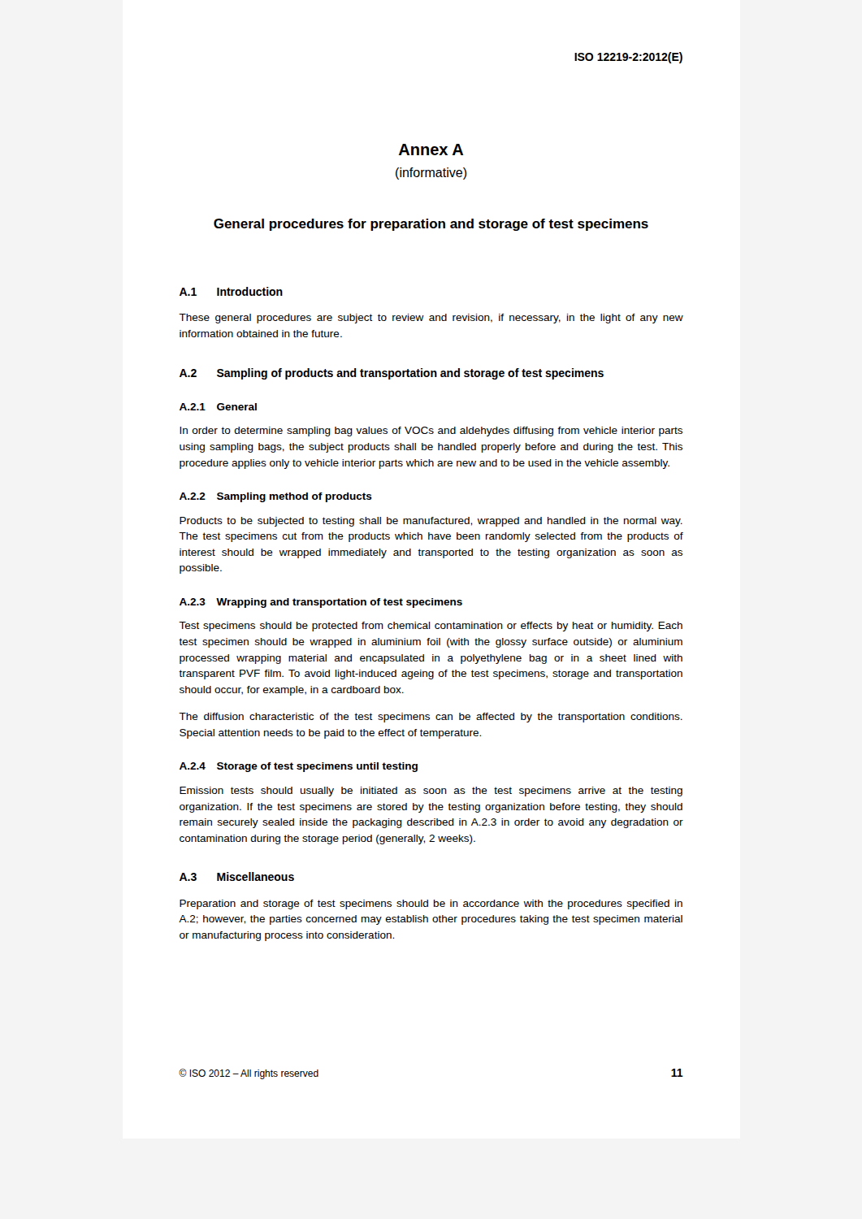ISO 12219-2:2012(E)
Annex A
(informative)
General procedures for preparation and storage of test specimens
A.1 Introduction
These general procedures are subject to review and revision, if necessary, in the light of any new information obtained in the future.
A.2 Sampling of products and transportation and storage of test specimens
A.2.1 General
In order to determine sampling bag values of VOCs and aldehydes diffusing from vehicle interior parts using sampling bags, the subject products shall be handled properly before and during the test. This procedure applies only to vehicle interior parts which are new and to be used in the vehicle assembly.
A.2.2 Sampling method of products
Products to be subjected to testing shall be manufactured, wrapped and handled in the normal way. The test specimens cut from the products which have been randomly selected from the products of interest should be wrapped immediately and transported to the testing organization as soon as possible.
A.2.3 Wrapping and transportation of test specimens
Test specimens should be protected from chemical contamination or effects by heat or humidity. Each test specimen should be wrapped in aluminium foil (with the glossy surface outside) or aluminium processed wrapping material and encapsulated in a polyethylene bag or in a sheet lined with transparent PVF film. To avoid light-induced ageing of the test specimens, storage and transportation should occur, for example, in a cardboard box.
The diffusion characteristic of the test specimens can be affected by the transportation conditions. Special attention needs to be paid to the effect of temperature.
A.2.4 Storage of test specimens until testing
Emission tests should usually be initiated as soon as the test specimens arrive at the testing organization. If the test specimens are stored by the testing organization before testing, they should remain securely sealed inside the packaging described in A.2.3 in order to avoid any degradation or contamination during the storage period (generally, 2 weeks).
A.3 Miscellaneous
Preparation and storage of test specimens should be in accordance with the procedures specified in A.2; however, the parties concerned may establish other procedures taking the test specimen material or manufacturing process into consideration.
© ISO 2012 – All rights reserved 11